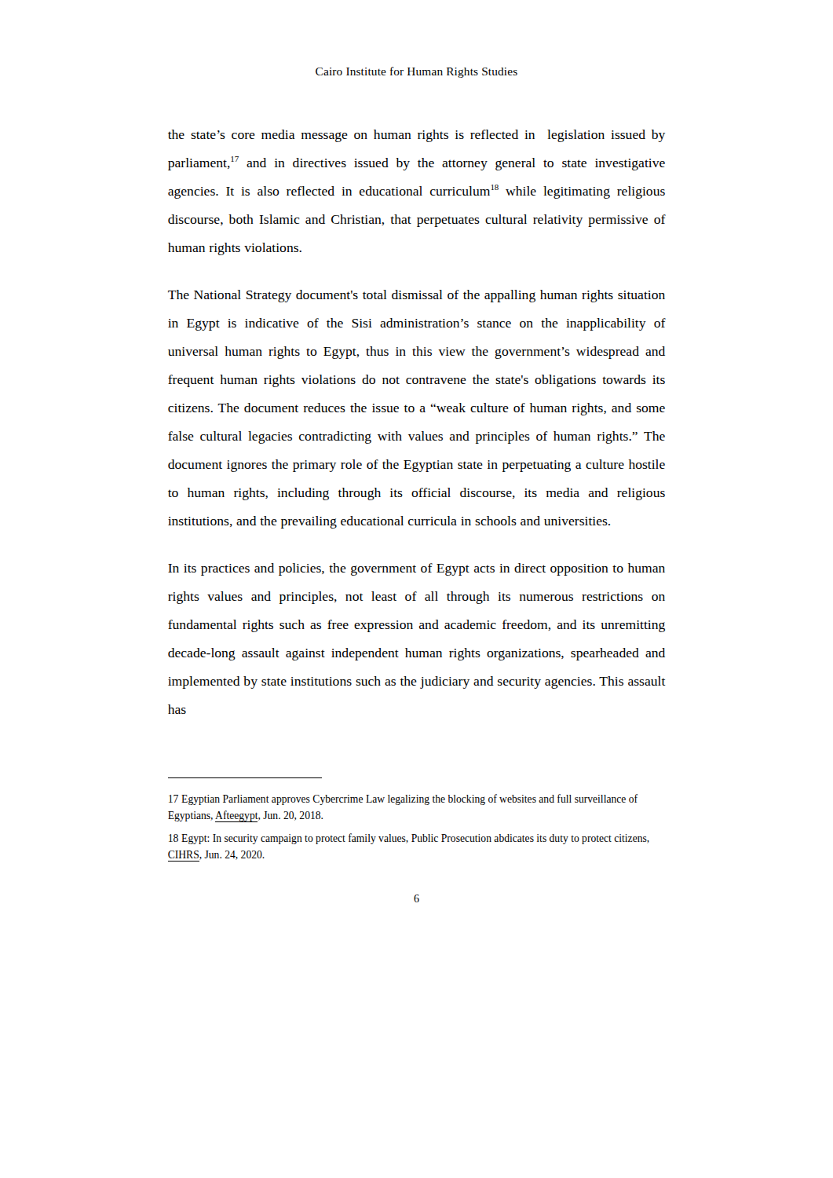Cairo Institute for Human Rights Studies
the state’s core media message on human rights is reflected in legislation issued by parliament,17 and in directives issued by the attorney general to state investigative agencies. It is also reflected in educational curriculum18 while legitimating religious discourse, both Islamic and Christian, that perpetuates cultural relativity permissive of human rights violations.
The National Strategy document's total dismissal of the appalling human rights situation in Egypt is indicative of the Sisi administration’s stance on the inapplicability of universal human rights to Egypt, thus in this view the government’s widespread and frequent human rights violations do not contravene the state's obligations towards its citizens. The document reduces the issue to a “weak culture of human rights, and some false cultural legacies contradicting with values and principles of human rights.” The document ignores the primary role of the Egyptian state in perpetuating a culture hostile to human rights, including through its official discourse, its media and religious institutions, and the prevailing educational curricula in schools and universities.
In its practices and policies, the government of Egypt acts in direct opposition to human rights values and principles, not least of all through its numerous restrictions on fundamental rights such as free expression and academic freedom, and its unremitting decade-long assault against independent human rights organizations, spearheaded and implemented by state institutions such as the judiciary and security agencies. This assault has
17 Egyptian Parliament approves Cybercrime Law legalizing the blocking of websites and full surveillance of Egyptians, Afteegypt, Jun. 20, 2018.
18 Egypt: In security campaign to protect family values, Public Prosecution abdicates its duty to protect citizens, CIHRS, Jun. 24, 2020.
6